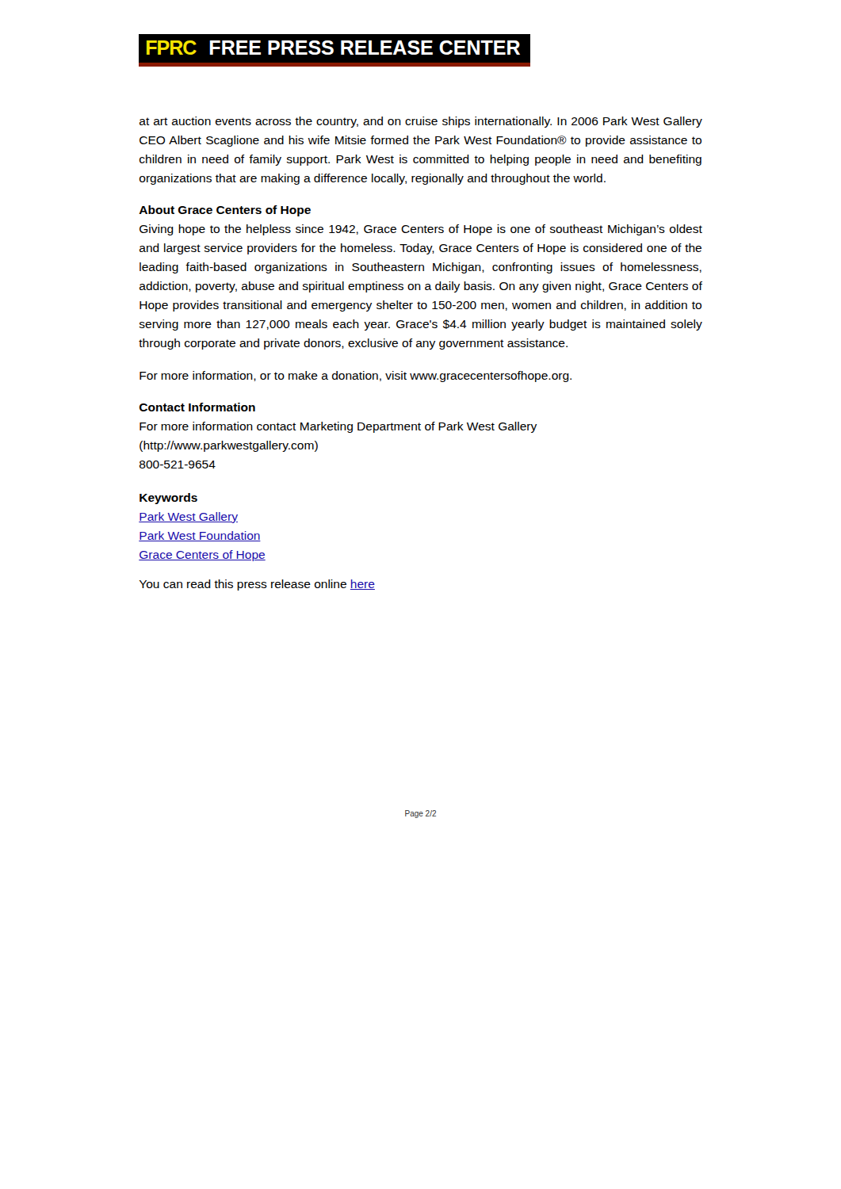| FPRC | FREE PRESS RELEASE CENTER |
at art auction events across the country, and on cruise ships internationally. In 2006 Park West Gallery CEO Albert Scaglione and his wife Mitsie formed the Park West Foundation® to provide assistance to children in need of family support. Park West is committed to helping people in need and benefiting organizations that are making a difference locally, regionally and throughout the world.
About Grace Centers of Hope
Giving hope to the helpless since 1942, Grace Centers of Hope is one of southeast Michigan’s oldest and largest service providers for the homeless. Today, Grace Centers of Hope is considered one of the leading faith-based organizations in Southeastern Michigan, confronting issues of homelessness, addiction, poverty, abuse and spiritual emptiness on a daily basis. On any given night, Grace Centers of Hope provides transitional and emergency shelter to 150-200 men, women and children, in addition to serving more than 127,000 meals each year. Grace's $4.4 million yearly budget is maintained solely through corporate and private donors, exclusive of any government assistance.
For more information, or to make a donation, visit www.gracecentersofhope.org.
Contact Information
For more information contact Marketing Department of Park West Gallery
(http://www.parkwestgallery.com)
800-521-9654
Keywords
Park West Gallery Park West Foundation Grace Centers of Hope
You can read this press release online here
Page 2/2